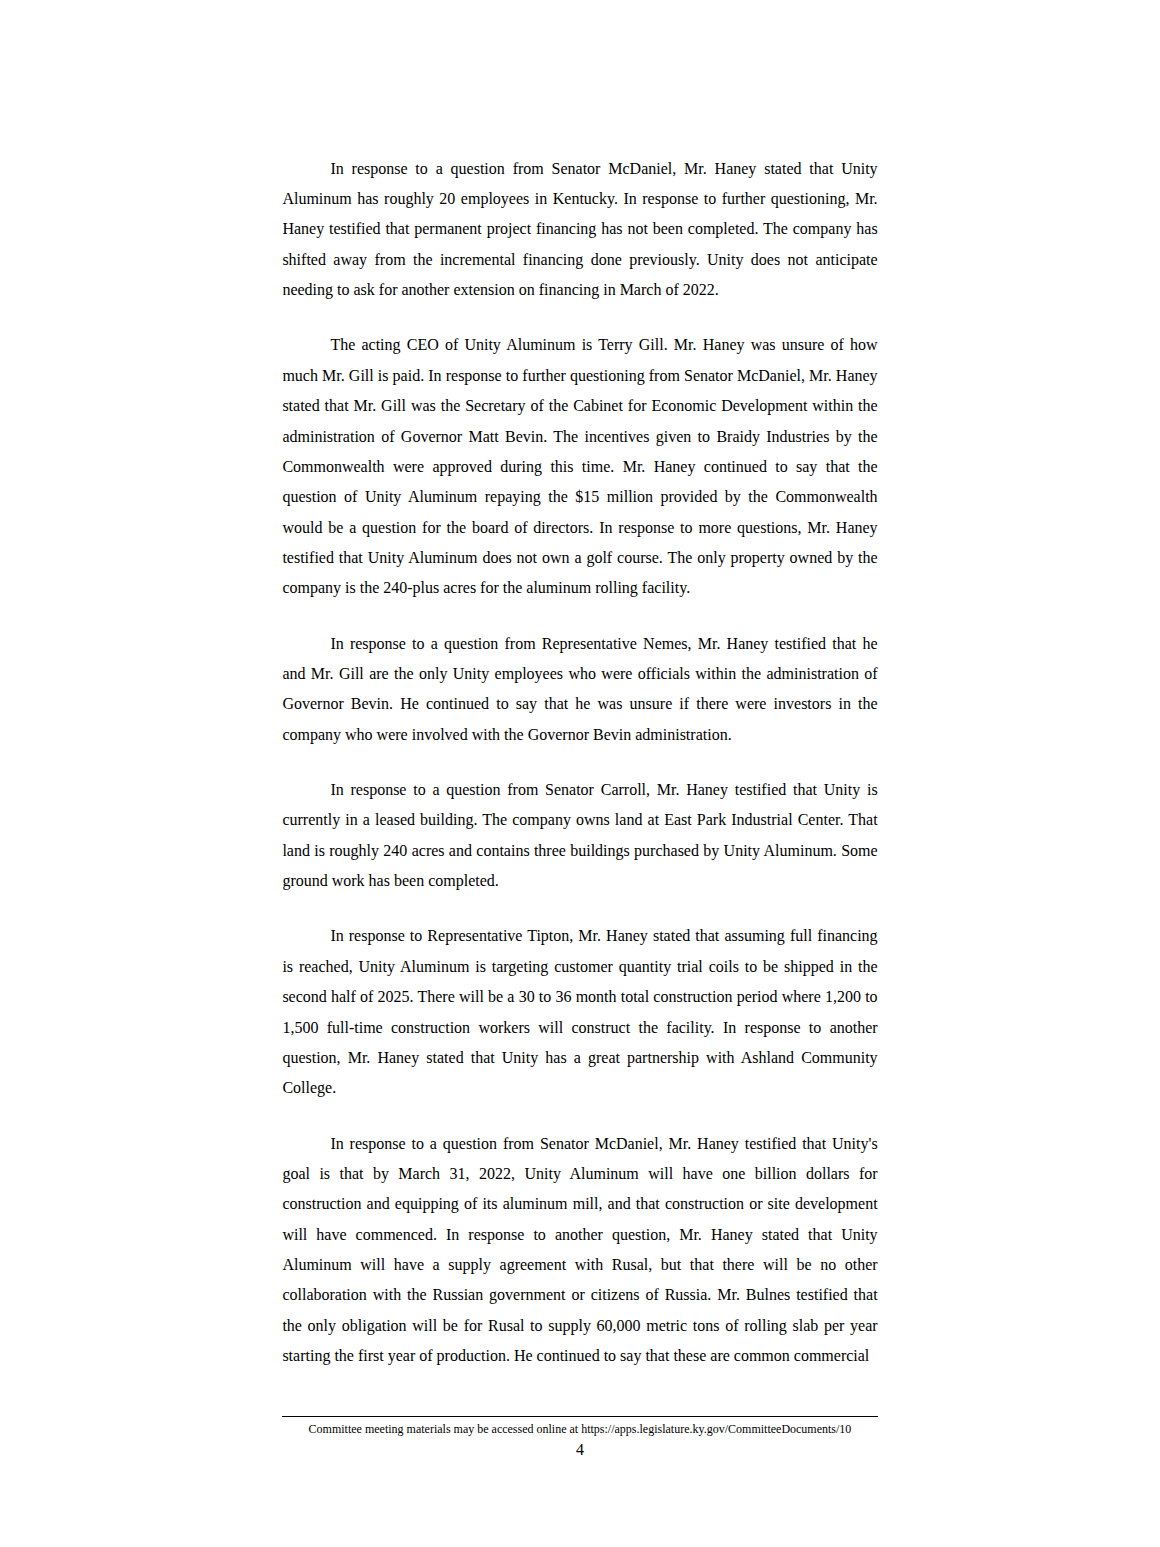In response to a question from Senator McDaniel, Mr. Haney stated that Unity Aluminum has roughly 20 employees in Kentucky. In response to further questioning, Mr. Haney testified that permanent project financing has not been completed. The company has shifted away from the incremental financing done previously. Unity does not anticipate needing to ask for another extension on financing in March of 2022.
The acting CEO of Unity Aluminum is Terry Gill. Mr. Haney was unsure of how much Mr. Gill is paid. In response to further questioning from Senator McDaniel, Mr. Haney stated that Mr. Gill was the Secretary of the Cabinet for Economic Development within the administration of Governor Matt Bevin. The incentives given to Braidy Industries by the Commonwealth were approved during this time. Mr. Haney continued to say that the question of Unity Aluminum repaying the $15 million provided by the Commonwealth would be a question for the board of directors. In response to more questions, Mr. Haney testified that Unity Aluminum does not own a golf course. The only property owned by the company is the 240-plus acres for the aluminum rolling facility.
In response to a question from Representative Nemes, Mr. Haney testified that he and Mr. Gill are the only Unity employees who were officials within the administration of Governor Bevin. He continued to say that he was unsure if there were investors in the company who were involved with the Governor Bevin administration.
In response to a question from Senator Carroll, Mr. Haney testified that Unity is currently in a leased building. The company owns land at East Park Industrial Center. That land is roughly 240 acres and contains three buildings purchased by Unity Aluminum. Some ground work has been completed.
In response to Representative Tipton, Mr. Haney stated that assuming full financing is reached, Unity Aluminum is targeting customer quantity trial coils to be shipped in the second half of 2025. There will be a 30 to 36 month total construction period where 1,200 to 1,500 full-time construction workers will construct the facility. In response to another question, Mr. Haney stated that Unity has a great partnership with Ashland Community College.
In response to a question from Senator McDaniel, Mr. Haney testified that Unity's goal is that by March 31, 2022, Unity Aluminum will have one billion dollars for construction and equipping of its aluminum mill, and that construction or site development will have commenced. In response to another question, Mr. Haney stated that Unity Aluminum will have a supply agreement with Rusal, but that there will be no other collaboration with the Russian government or citizens of Russia. Mr. Bulnes testified that the only obligation will be for Rusal to supply 60,000 metric tons of rolling slab per year starting the first year of production. He continued to say that these are common commercial
Committee meeting materials may be accessed online at https://apps.legislature.ky.gov/CommitteeDocuments/10
4